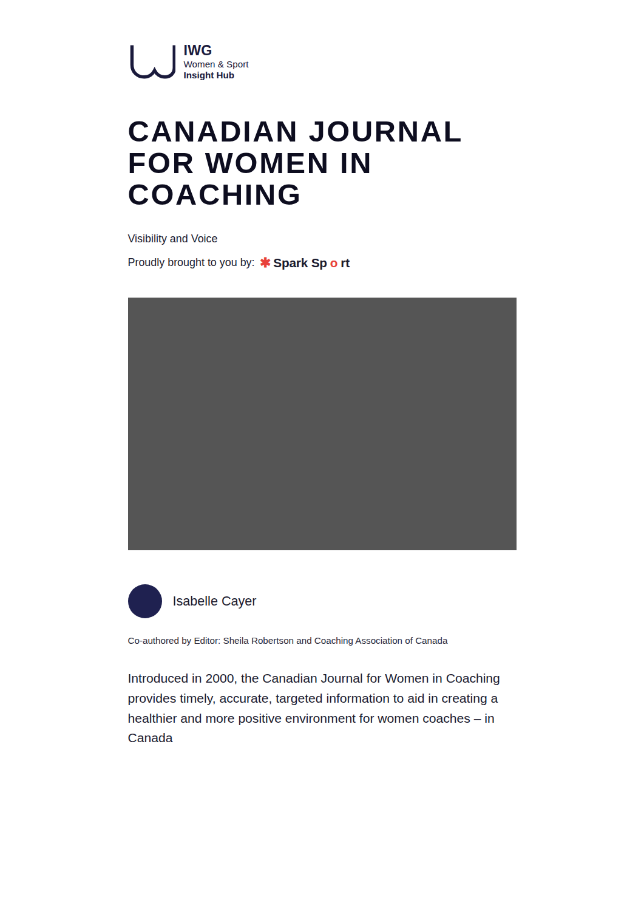IWG
Women & Sport
Insight Hub
Canadian Journal for Women in Coaching
Visibility and Voice
Proudly brought to you by: ✱Spark Sport
Isabelle Cayer
Co-authored by Editor: Sheila Robertson and Coaching Association of Canada
Introduced in 2000, the Canadian Journal for Women in Coaching provides timely, accurate, targeted information to aid in creating a healthier and more positive environment for women coaches – in Canada